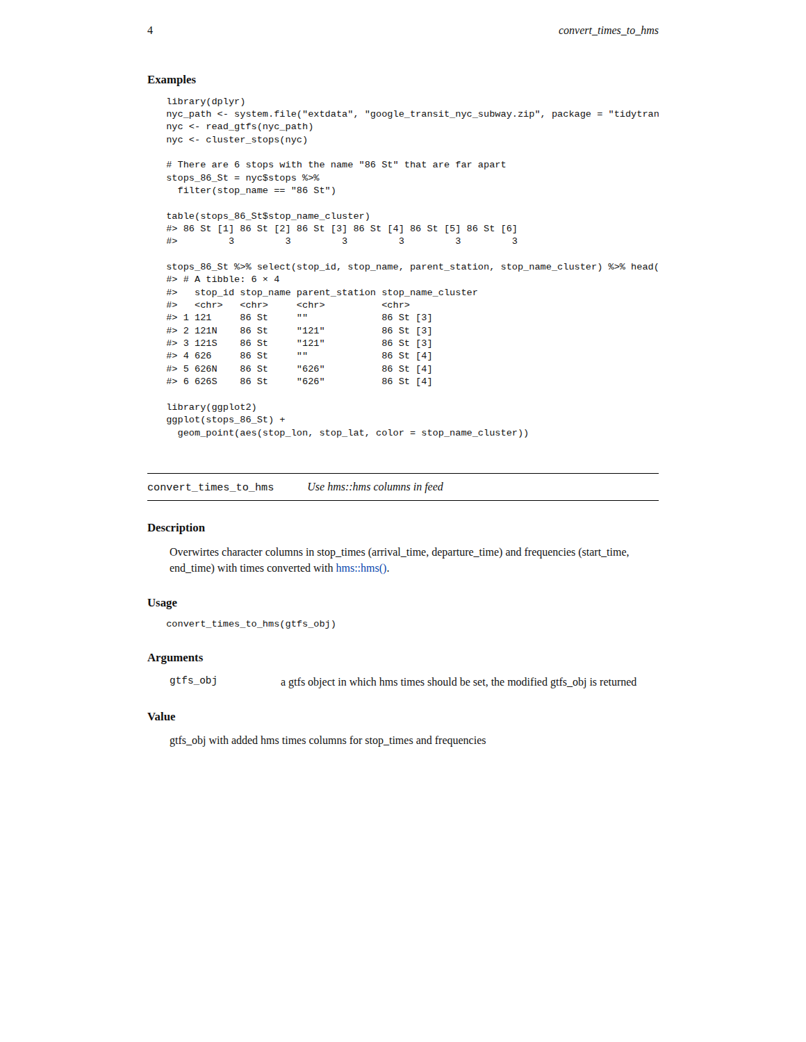4 convert_times_to_hms
Examples
library(dplyr)
nyc_path <- system.file("extdata", "google_transit_nyc_subway.zip", package = "tidytransit")
nyc <- read_gtfs(nyc_path)
nyc <- cluster_stops(nyc)

# There are 6 stops with the name "86 St" that are far apart
stops_86_St = nyc$stops %>%
  filter(stop_name == "86 St")

table(stops_86_St$stop_name_cluster)
#> 86 St [1] 86 St [2] 86 St [3] 86 St [4] 86 St [5] 86 St [6]
#>         3         3         3         3         3         3

stops_86_St %>% select(stop_id, stop_name, parent_station, stop_name_cluster) %>% head()
#> # A tibble: 6 × 4
#>   stop_id stop_name parent_station stop_name_cluster
#>   <chr>   <chr>     <chr>          <chr>
#> 1 121     86 St     ""             86 St [3]
#> 2 121N    86 St     "121"          86 St [3]
#> 3 121S    86 St     "121"          86 St [3]
#> 4 626     86 St     ""             86 St [4]
#> 5 626N    86 St     "626"          86 St [4]
#> 6 626S    86 St     "626"          86 St [4]

library(ggplot2)
ggplot(stops_86_St) +
  geom_point(aes(stop_lon, stop_lat, color = stop_name_cluster))
convert_times_to_hms Use hms::hms columns in feed
Description
Overwirtes character columns in stop_times (arrival_time, departure_time) and frequencies (start_time, end_time) with times converted with hms::hms().
Usage
convert_times_to_hms(gtfs_obj)
Arguments
gtfs_obj
a gtfs object in which hms times should be set, the modified gtfs_obj is returned
Value
gtfs_obj with added hms times columns for stop_times and frequencies